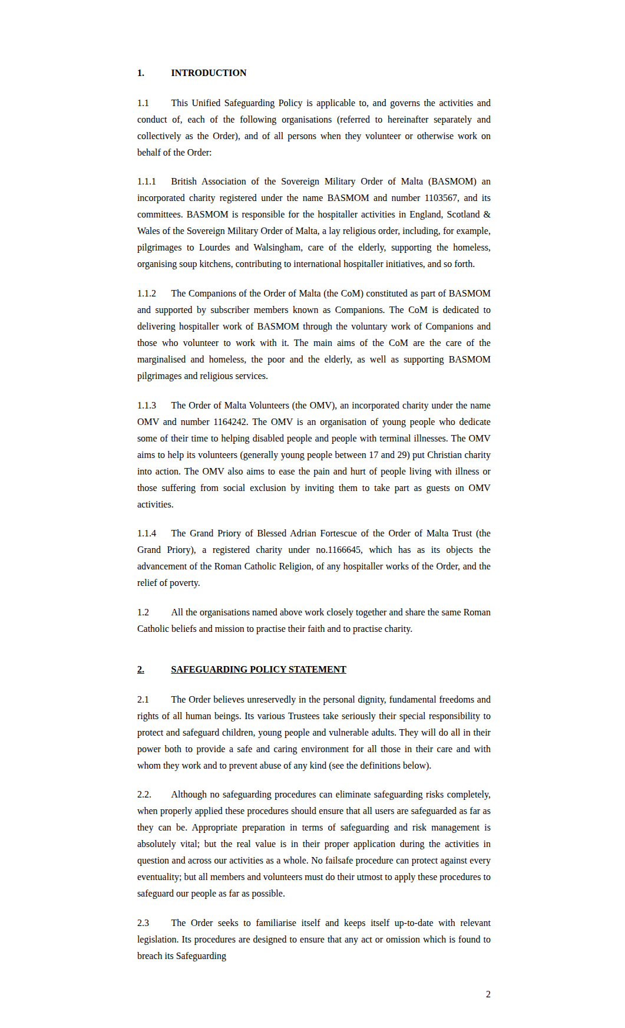1. INTRODUCTION
1.1 This Unified Safeguarding Policy is applicable to, and governs the activities and conduct of, each of the following organisations (referred to hereinafter separately and collectively as the Order), and of all persons when they volunteer or otherwise work on behalf of the Order:
1.1.1 British Association of the Sovereign Military Order of Malta (BASMOM) an incorporated charity registered under the name BASMOM and number 1103567, and its committees. BASMOM is responsible for the hospitaller activities in England, Scotland & Wales of the Sovereign Military Order of Malta, a lay religious order, including, for example, pilgrimages to Lourdes and Walsingham, care of the elderly, supporting the homeless, organising soup kitchens, contributing to international hospitaller initiatives, and so forth.
1.1.2 The Companions of the Order of Malta (the CoM) constituted as part of BASMOM and supported by subscriber members known as Companions. The CoM is dedicated to delivering hospitaller work of BASMOM through the voluntary work of Companions and those who volunteer to work with it. The main aims of the CoM are the care of the marginalised and homeless, the poor and the elderly, as well as supporting BASMOM pilgrimages and religious services.
1.1.3 The Order of Malta Volunteers (the OMV), an incorporated charity under the name OMV and number 1164242. The OMV is an organisation of young people who dedicate some of their time to helping disabled people and people with terminal illnesses. The OMV aims to help its volunteers (generally young people between 17 and 29) put Christian charity into action. The OMV also aims to ease the pain and hurt of people living with illness or those suffering from social exclusion by inviting them to take part as guests on OMV activities.
1.1.4 The Grand Priory of Blessed Adrian Fortescue of the Order of Malta Trust (the Grand Priory), a registered charity under no.1166645, which has as its objects the advancement of the Roman Catholic Religion, of any hospitaller works of the Order, and the relief of poverty.
1.2 All the organisations named above work closely together and share the same Roman Catholic beliefs and mission to practise their faith and to practise charity.
2. SAFEGUARDING POLICY STATEMENT
2.1 The Order believes unreservedly in the personal dignity, fundamental freedoms and rights of all human beings. Its various Trustees take seriously their special responsibility to protect and safeguard children, young people and vulnerable adults. They will do all in their power both to provide a safe and caring environment for all those in their care and with whom they work and to prevent abuse of any kind (see the definitions below).
2.2. Although no safeguarding procedures can eliminate safeguarding risks completely, when properly applied these procedures should ensure that all users are safeguarded as far as they can be. Appropriate preparation in terms of safeguarding and risk management is absolutely vital; but the real value is in their proper application during the activities in question and across our activities as a whole. No failsafe procedure can protect against every eventuality; but all members and volunteers must do their utmost to apply these procedures to safeguard our people as far as possible.
2.3 The Order seeks to familiarise itself and keeps itself up-to-date with relevant legislation. Its procedures are designed to ensure that any act or omission which is found to breach its Safeguarding
2